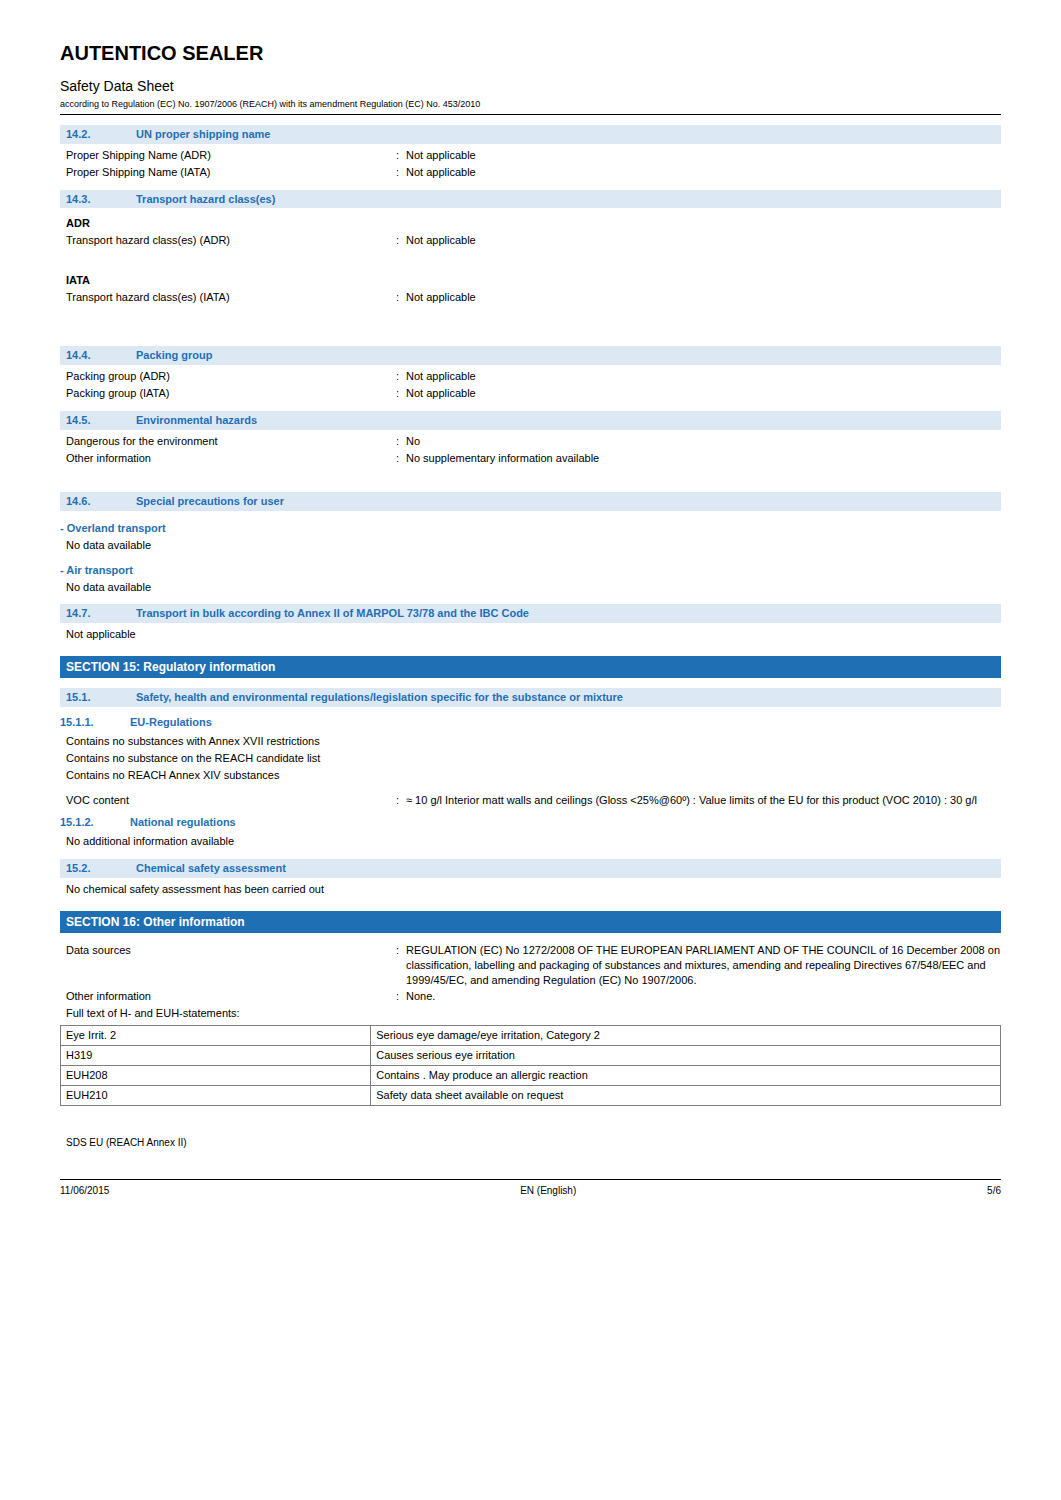AUTENTICO SEALER
Safety Data Sheet
according to Regulation (EC) No. 1907/2006 (REACH) with its amendment Regulation (EC) No. 453/2010
14.2. UN proper shipping name
Proper Shipping Name (ADR): Not applicable
Proper Shipping Name (IATA): Not applicable
14.3. Transport hazard class(es)
ADR
Transport hazard class(es) (ADR): Not applicable
IATA
Transport hazard class(es) (IATA): Not applicable
14.4. Packing group
Packing group (ADR): Not applicable
Packing group (IATA): Not applicable
14.5. Environmental hazards
Dangerous for the environment: No
Other information: No supplementary information available
14.6. Special precautions for user
- Overland transport
No data available
- Air transport
No data available
14.7. Transport in bulk according to Annex II of MARPOL 73/78 and the IBC Code
Not applicable
SECTION 15: Regulatory information
15.1. Safety, health and environmental regulations/legislation specific for the substance or mixture
15.1.1. EU-Regulations
Contains no substances with Annex XVII restrictions
Contains no substance on the REACH candidate list
Contains no REACH Annex XIV substances
VOC content : ≈ 10 g/l Interior matt walls and ceilings (Gloss <25%@60º) : Value limits of the EU for this product (VOC 2010) : 30 g/l
15.1.2. National regulations
No additional information available
15.2. Chemical safety assessment
No chemical safety assessment has been carried out
SECTION 16: Other information
Data sources : REGULATION (EC) No 1272/2008 OF THE EUROPEAN PARLIAMENT AND OF THE COUNCIL of 16 December 2008 on classification, labelling and packaging of substances and mixtures, amending and repealing Directives 67/548/EEC and 1999/45/EC, and amending Regulation (EC) No 1907/2006.
Other information: None.
Full text of H- and EUH-statements:
| Eye Irrit. 2 | Serious eye damage/eye irritation, Category 2 |
| H319 | Causes serious eye irritation |
| EUH208 | Contains . May produce an allergic reaction |
| EUH210 | Safety data sheet available on request |
SDS EU (REACH Annex II)
11/06/2015 EN (English) 5/6